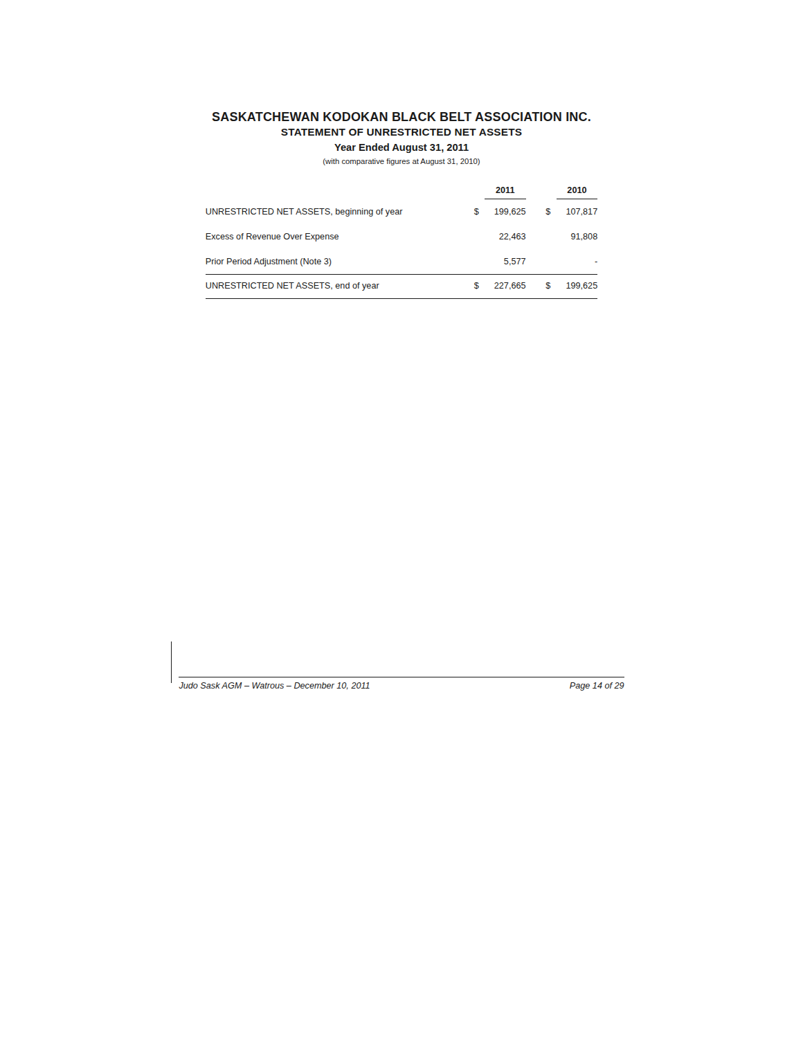SASKATCHEWAN KODOKAN BLACK BELT ASSOCIATION INC.
STATEMENT OF UNRESTRICTED NET ASSETS
Year Ended August 31, 2011
(with comparative figures at August 31, 2010)
| | | 2011 | | | 2010 |
| --- | --- | --- | --- | --- | --- |
| UNRESTRICTED NET ASSETS, beginning of year | $ | 199,625 | | $ | 107,817 |
| Excess of Revenue Over Expense | | 22,463 | | | 91,808 |
| Prior Period Adjustment (Note 3) | | 5,577 | | | - |
| UNRESTRICTED NET ASSETS, end of year | $ | 227,665 | | $ | 199,625 |
Judo Sask AGM – Watrous – December 10, 2011 Page 14 of 29